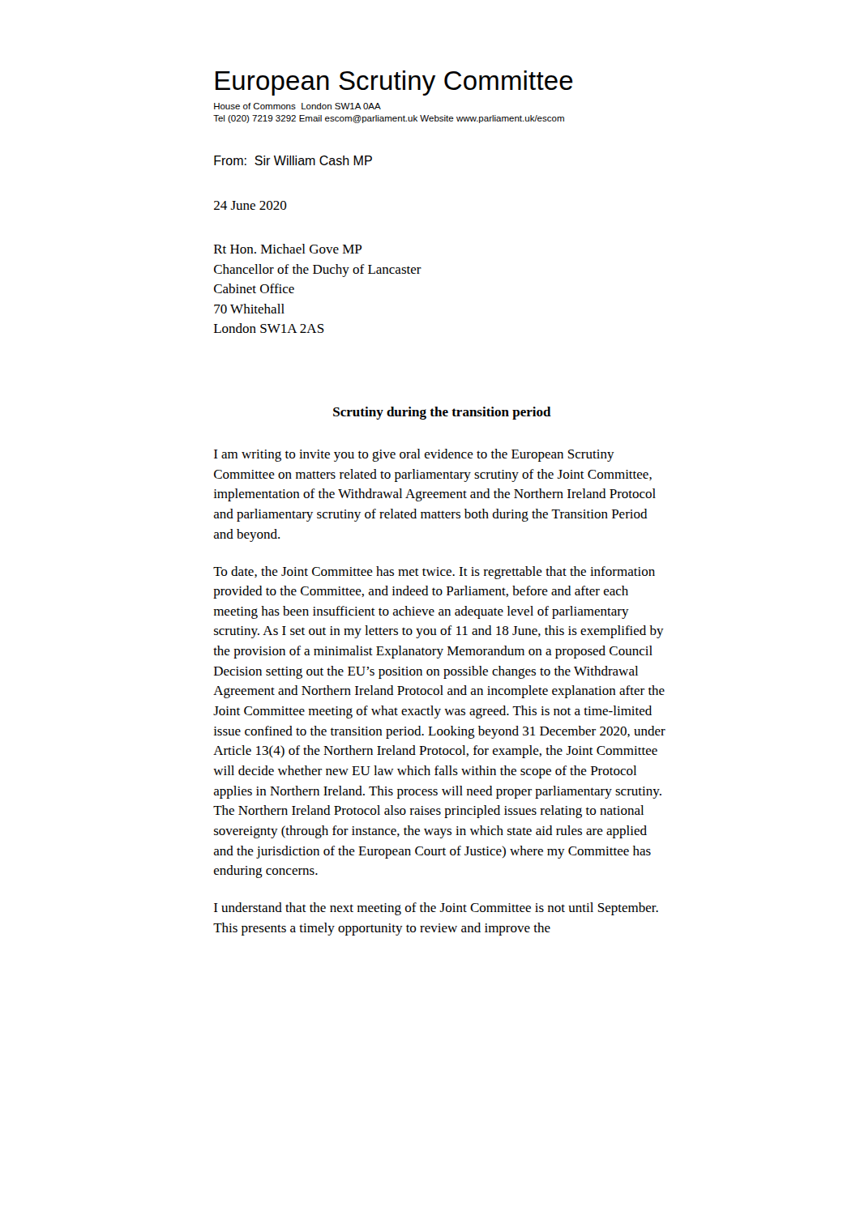European Scrutiny Committee
House of Commons London SW1A 0AA
Tel (020) 7219 3292 Email escom@parliament.uk Website www.parliament.uk/escom
From: Sir William Cash MP
24 June 2020
Rt Hon. Michael Gove MP
Chancellor of the Duchy of Lancaster
Cabinet Office
70 Whitehall
London SW1A 2AS
Scrutiny during the transition period
I am writing to invite you to give oral evidence to the European Scrutiny Committee on matters related to parliamentary scrutiny of the Joint Committee, implementation of the Withdrawal Agreement and the Northern Ireland Protocol and parliamentary scrutiny of related matters both during the Transition Period and beyond.
To date, the Joint Committee has met twice. It is regrettable that the information provided to the Committee, and indeed to Parliament, before and after each meeting has been insufficient to achieve an adequate level of parliamentary scrutiny. As I set out in my letters to you of 11 and 18 June, this is exemplified by the provision of a minimalist Explanatory Memorandum on a proposed Council Decision setting out the EU’s position on possible changes to the Withdrawal Agreement and Northern Ireland Protocol and an incomplete explanation after the Joint Committee meeting of what exactly was agreed. This is not a time-limited issue confined to the transition period. Looking beyond 31 December 2020, under Article 13(4) of the Northern Ireland Protocol, for example, the Joint Committee will decide whether new EU law which falls within the scope of the Protocol applies in Northern Ireland. This process will need proper parliamentary scrutiny. The Northern Ireland Protocol also raises principled issues relating to national sovereignty (through for instance, the ways in which state aid rules are applied and the jurisdiction of the European Court of Justice) where my Committee has enduring concerns.
I understand that the next meeting of the Joint Committee is not until September. This presents a timely opportunity to review and improve the